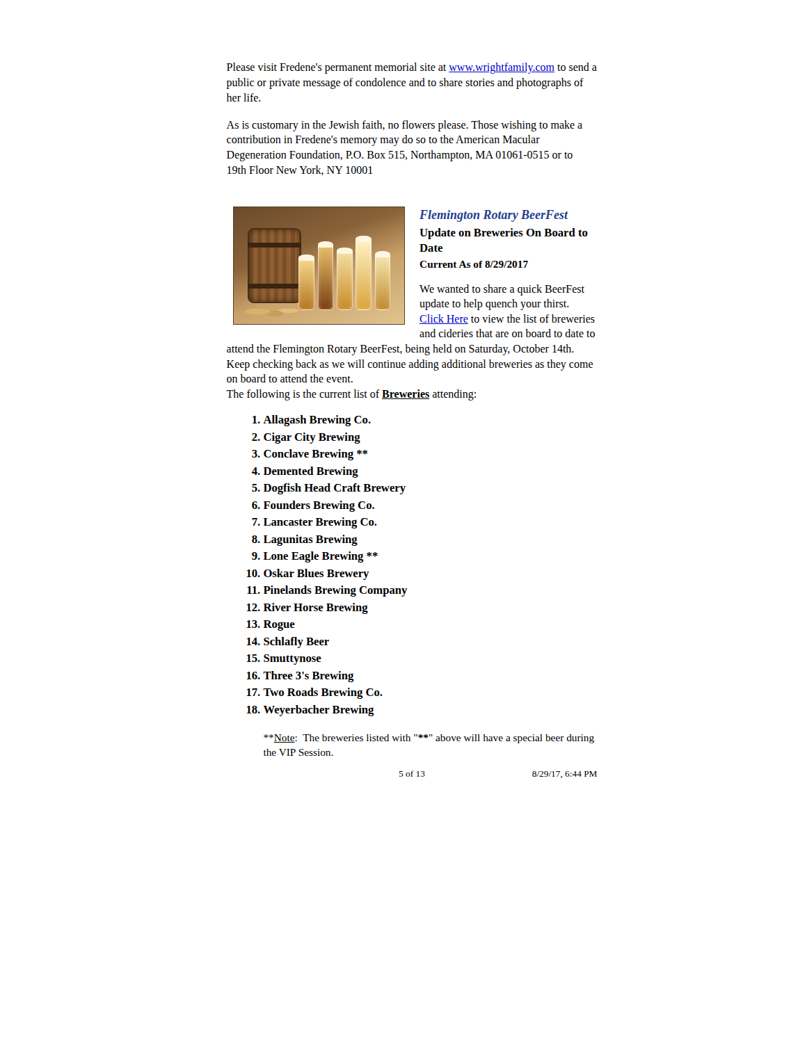Please visit Fredene's permanent memorial site at www.wrightfamily.com to send a public or private message of condolence and to share stories and photographs of her life.
As is customary in the Jewish faith, no flowers please. Those wishing to make a contribution in Fredene's memory may do so to the American Macular Degeneration Foundation, P.O. Box 515, Northampton, MA 01061-0515 or to
19th Floor New York, NY 10001
Flemington Rotary BeerFest
Update on Breweries On Board to Date
Current As of 8/29/2017
We wanted to share a quick BeerFest update to help quench your thirst. Click Here to view the list of breweries and cideries that are on board to date to attend the Flemington Rotary BeerFest, being held on Saturday, October 14th. Keep checking back as we will continue adding additional breweries as they come on board to attend the event.
The following is the current list of Breweries attending:
Allagash Brewing Co.
Cigar City Brewing
Conclave Brewing **
Demented Brewing
Dogfish Head Craft Brewery
Founders Brewing Co.
Lancaster Brewing Co.
Lagunitas Brewing
Lone Eagle Brewing **
Oskar Blues Brewery
Pinelands Brewing Company
River Horse Brewing
Rogue
Schlafly Beer
Smuttynose
Three 3's Brewing
Two Roads Brewing Co.
Weyerbacher Brewing
**Note: The breweries listed with "**" above will have a special beer during the VIP Session.
5 of 13
8/29/17, 6:44 PM